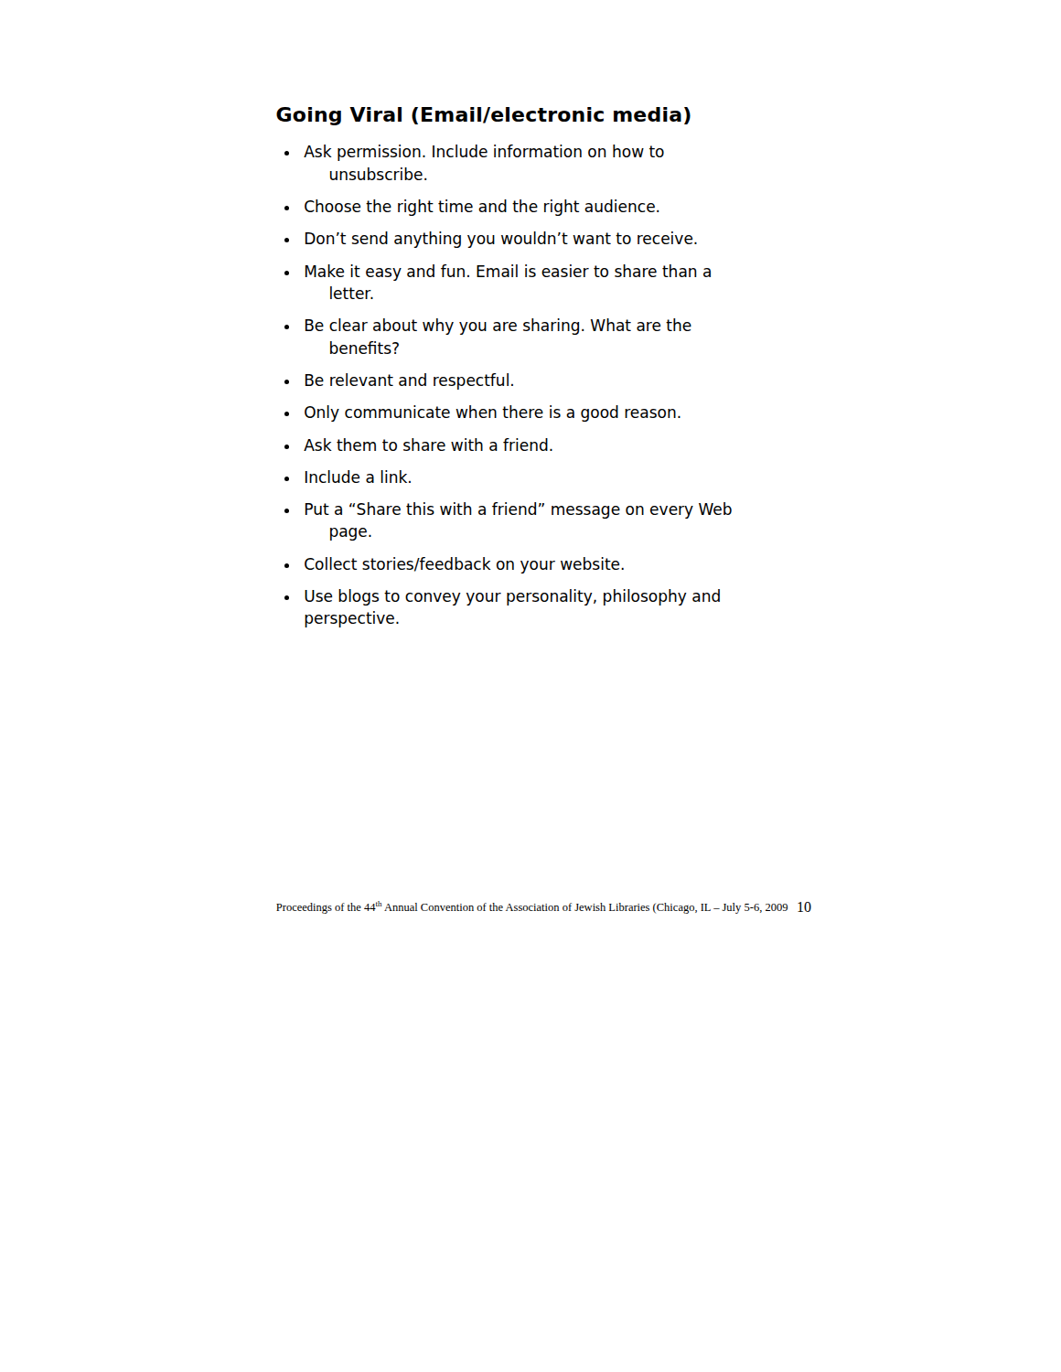Going Viral (Email/electronic media)
Ask permission. Include information on how tounsubscribe.
Choose the right time and the right audience.
Don’t send anything you wouldn’t want to receive.
Make it easy and fun. Email is easier to share than aletter.
Be clear about why you are sharing. What are thebenefits?
Be relevant and respectful.
Only communicate when there is a good reason.
Ask them to share with a friend.
Include a link.
Put a “Share this with a friend” message on every Webpage.
Collect stories/feedback on your website.
Use blogs to convey your personality, philosophy and perspective.
Proceedings of the 44th Annual Convention of the Association of Jewish Libraries (Chicago, IL – July 5-6, 200910